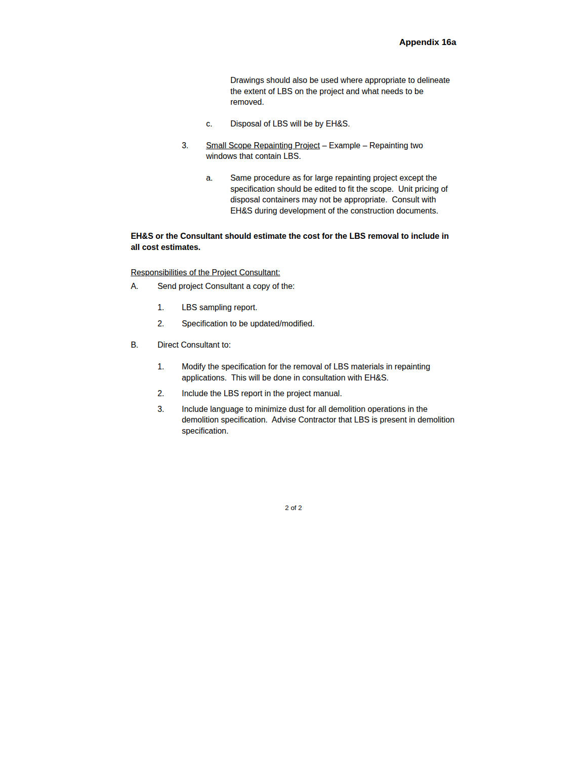Appendix 16a
Drawings should also be used where appropriate to delineate the extent of LBS on the project and what needs to be removed.
c.
Disposal of LBS will be by EH&S.
3.
Small Scope Repainting Project – Example – Repainting two windows that contain LBS.
a.
Same procedure as for large repainting project except the specification should be edited to fit the scope. Unit pricing of disposal containers may not be appropriate. Consult with EH&S during development of the construction documents.
EH&S or the Consultant should estimate the cost for the LBS removal to include in all cost estimates.
Responsibilities of the Project Consultant:
A.
Send project Consultant a copy of the:
1.
LBS sampling report.
2.
Specification to be updated/modified.
B.
Direct Consultant to:
1.
Modify the specification for the removal of LBS materials in repainting applications. This will be done in consultation with EH&S.
2.
Include the LBS report in the project manual.
3.
Include language to minimize dust for all demolition operations in the demolition specification. Advise Contractor that LBS is present in demolition specification.
2 of 2